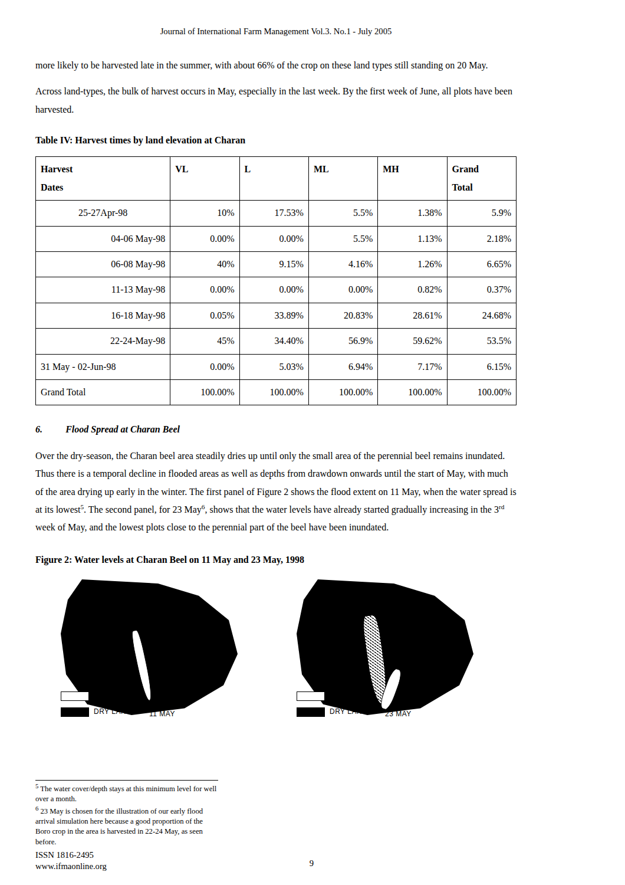Journal of International Farm Management Vol.3. No.1 - July 2005
more likely to be harvested late in the summer, with about 66% of the crop on these land types still standing on 20 May.
Across land-types, the bulk of harvest occurs in May, especially in the last week. By the first week of June, all plots have been harvested.
Table IV: Harvest times by land elevation at Charan
| Harvest Dates | VL | L | ML | MH | Grand Total |
| --- | --- | --- | --- | --- | --- |
| 25-27Apr-98 | 10% | 17.53% | 5.5% | 1.38% | 5.9% |
| 04-06 May-98 | 0.00% | 0.00% | 5.5% | 1.13% | 2.18% |
| 06-08 May-98 | 40% | 9.15% | 4.16% | 1.26% | 6.65% |
| 11-13 May-98 | 0.00% | 0.00% | 0.00% | 0.82% | 0.37% |
| 16-18 May-98 | 0.05% | 33.89% | 20.83% | 28.61% | 24.68% |
| 22-24-May-98 | 45% | 34.40% | 56.9% | 59.62% | 53.5% |
| 31 May - 02-Jun-98 | 0.00% | 5.03% | 6.94% | 7.17% | 6.15% |
| Grand Total | 100.00% | 100.00% | 100.00% | 100.00% | 100.00% |
6. Flood Spread at Charan Beel
Over the dry-season, the Charan beel area steadily dries up until only the small area of the perennial beel remains inundated. Thus there is a temporal decline in flooded areas as well as depths from drawdown onwards until the start of May, with much of the area drying up early in the winter. The first panel of Figure 2 shows the flood extent on 11 May, when the water spread is at its lowest5. The second panel, for 23 May6, shows that the water levels have already started gradually increasing in the 3rd week of May, and the lowest plots close to the perennial part of the beel have been inundated.
Figure 2: Water levels at Charan Beel on 11 May and 23 May, 1998
WATER
DRY LAND
11 MAY
WATER
DRY LAND
23 MAY
5 The water cover/depth stays at this minimum level for well over a month.
6 23 May is chosen for the illustration of our early flood arrival simulation here because a good proportion of the Boro crop in the area is harvested in 22-24 May, as seen before.
ISSN 1816-2495
www.ifmaonline.org
9